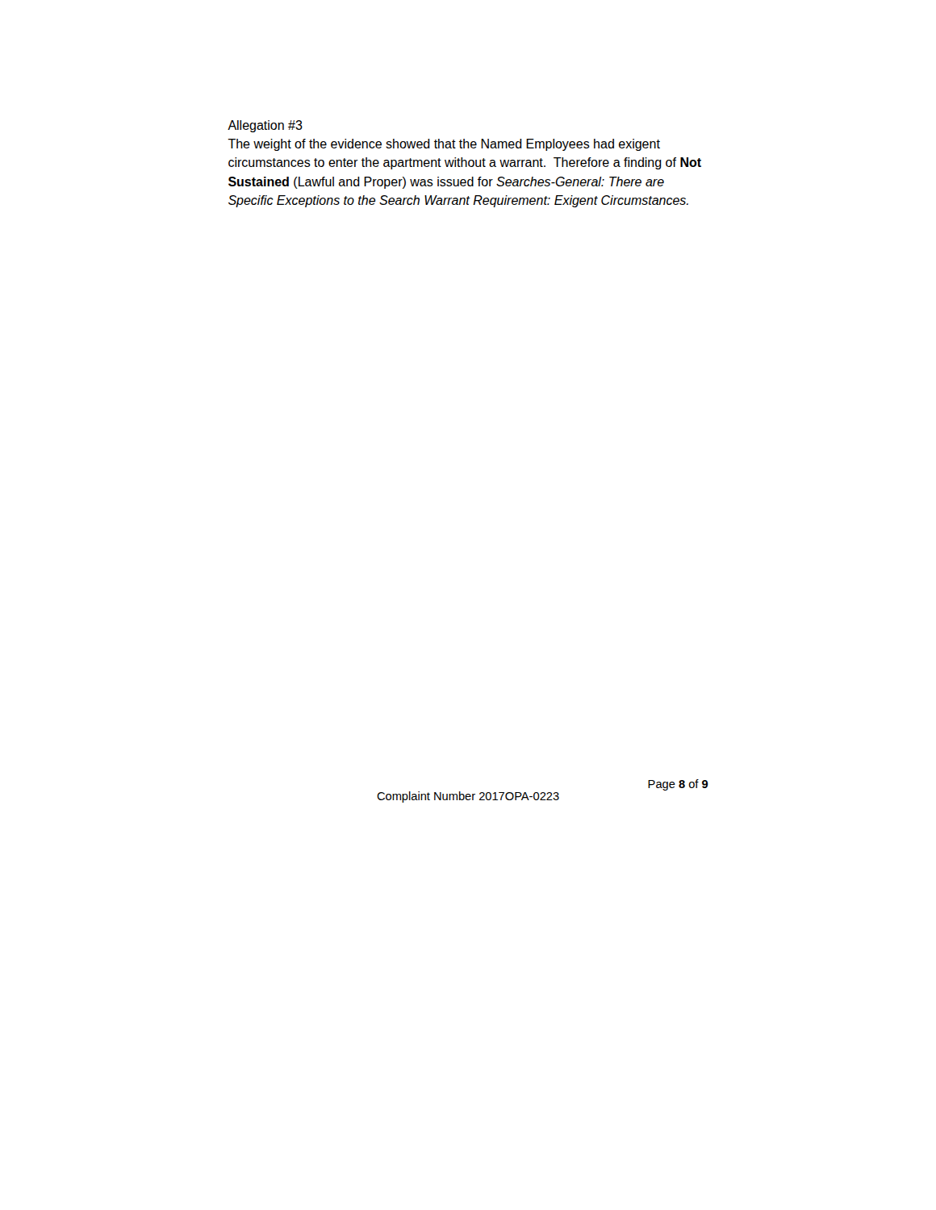Allegation #3
The weight of the evidence showed that the Named Employees had exigent circumstances to enter the apartment without a warrant. Therefore a finding of Not Sustained (Lawful and Proper) was issued for Searches-General: There are Specific Exceptions to the Search Warrant Requirement: Exigent Circumstances.
Page 8 of 9
Complaint Number 2017OPA-0223